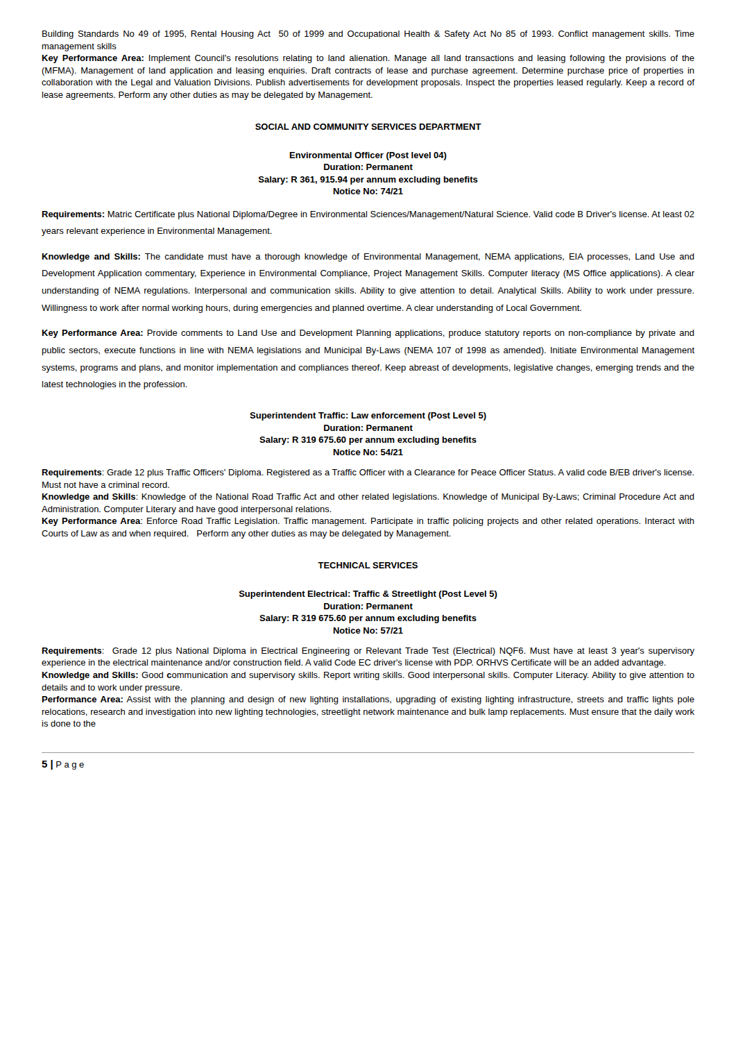Building Standards No 49 of 1995, Rental Housing Act 50 of 1999 and Occupational Health & Safety Act No 85 of 1993. Conflict management skills. Time management skills
Key Performance Area: Implement Council's resolutions relating to land alienation. Manage all land transactions and leasing following the provisions of the (MFMA). Management of land application and leasing enquiries. Draft contracts of lease and purchase agreement. Determine purchase price of properties in collaboration with the Legal and Valuation Divisions. Publish advertisements for development proposals. Inspect the properties leased regularly. Keep a record of lease agreements. Perform any other duties as may be delegated by Management.
SOCIAL AND COMMUNITY SERVICES DEPARTMENT
Environmental Officer (Post level 04)
Duration: Permanent
Salary: R 361, 915.94 per annum excluding benefits
Notice No: 74/21
Requirements: Matric Certificate plus National Diploma/Degree in Environmental Sciences/Management/Natural Science. Valid code B Driver's license. At least 02 years relevant experience in Environmental Management.
Knowledge and Skills: The candidate must have a thorough knowledge of Environmental Management, NEMA applications, EIA processes, Land Use and Development Application commentary, Experience in Environmental Compliance, Project Management Skills. Computer literacy (MS Office applications). A clear understanding of NEMA regulations. Interpersonal and communication skills. Ability to give attention to detail. Analytical Skills. Ability to work under pressure. Willingness to work after normal working hours, during emergencies and planned overtime. A clear understanding of Local Government.
Key Performance Area: Provide comments to Land Use and Development Planning applications, produce statutory reports on non-compliance by private and public sectors, execute functions in line with NEMA legislations and Municipal By-Laws (NEMA 107 of 1998 as amended). Initiate Environmental Management systems, programs and plans, and monitor implementation and compliances thereof. Keep abreast of developments, legislative changes, emerging trends and the latest technologies in the profession.
Superintendent Traffic: Law enforcement (Post Level 5)
Duration: Permanent
Salary: R 319 675.60 per annum excluding benefits
Notice No: 54/21
Requirements: Grade 12 plus Traffic Officers' Diploma. Registered as a Traffic Officer with a Clearance for Peace Officer Status. A valid code B/EB driver's license. Must not have a criminal record.
Knowledge and Skills: Knowledge of the National Road Traffic Act and other related legislations. Knowledge of Municipal By-Laws; Criminal Procedure Act and Administration. Computer Literary and have good interpersonal relations.
Key Performance Area: Enforce Road Traffic Legislation. Traffic management. Participate in traffic policing projects and other related operations. Interact with Courts of Law as and when required. Perform any other duties as may be delegated by Management.
TECHNICAL SERVICES
Superintendent Electrical: Traffic & Streetlight (Post Level 5)
Duration: Permanent
Salary: R 319 675.60 per annum excluding benefits
Notice No: 57/21
Requirements: Grade 12 plus National Diploma in Electrical Engineering or Relevant Trade Test (Electrical) NQF6. Must have at least 3 year's supervisory experience in the electrical maintenance and/or construction field. A valid Code EC driver's license with PDP. ORHVS Certificate will be an added advantage.
Knowledge and Skills: Good communication and supervisory skills. Report writing skills. Good interpersonal skills. Computer Literacy. Ability to give attention to details and to work under pressure.
Performance Area: Assist with the planning and design of new lighting installations, upgrading of existing lighting infrastructure, streets and traffic lights pole relocations, research and investigation into new lighting technologies, streetlight network maintenance and bulk lamp replacements. Must ensure that the daily work is done to the
5 | P a g e